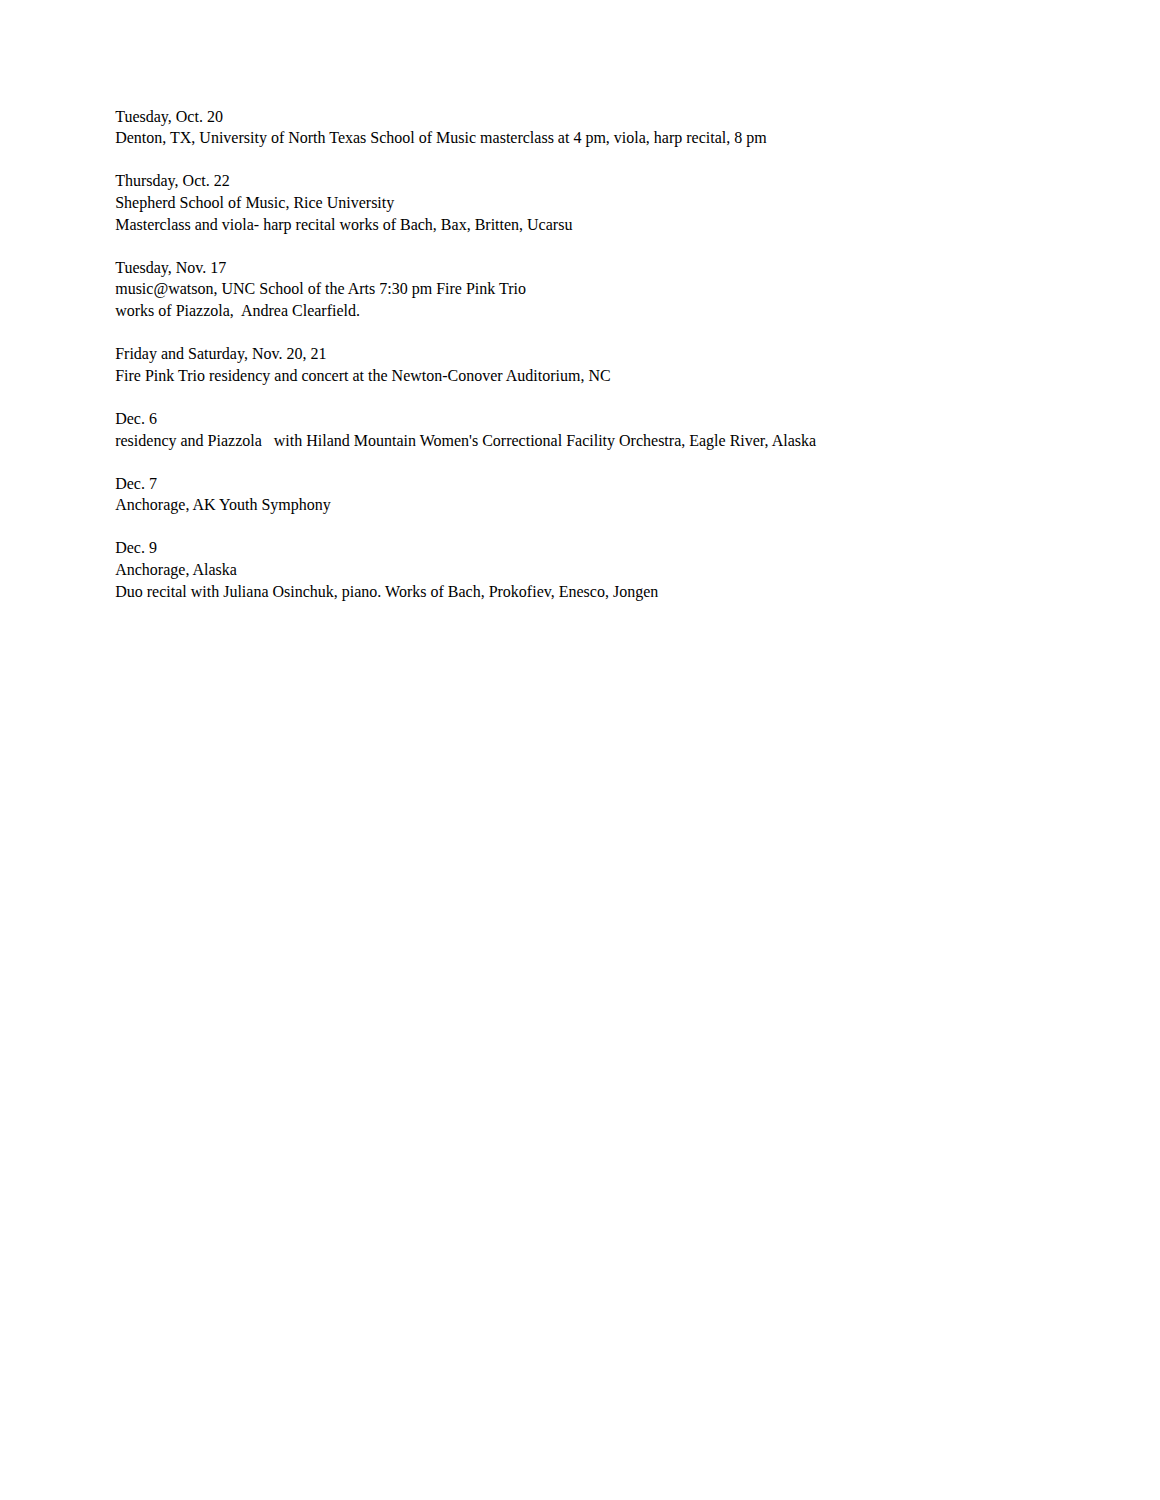Tuesday, Oct. 20
Denton, TX, University of North Texas School of Music masterclass at 4 pm, viola, harp recital, 8 pm
Thursday, Oct. 22
Shepherd School of Music, Rice University
Masterclass and viola- harp recital works of Bach, Bax, Britten, Ucarsu
Tuesday, Nov. 17
music@watson, UNC School of the Arts 7:30 pm Fire Pink Trio
works of Piazzola, Andrea Clearfield.
Friday and Saturday, Nov. 20, 21
Fire Pink Trio residency and concert at the Newton-Conover Auditorium, NC
Dec. 6
residency and Piazzola with Hiland Mountain Women's Correctional Facility Orchestra, Eagle River, Alaska
Dec. 7
Anchorage, AK Youth Symphony
Dec. 9
Anchorage, Alaska
Duo recital with Juliana Osinchuk, piano. Works of Bach, Prokofiev, Enesco, Jongen